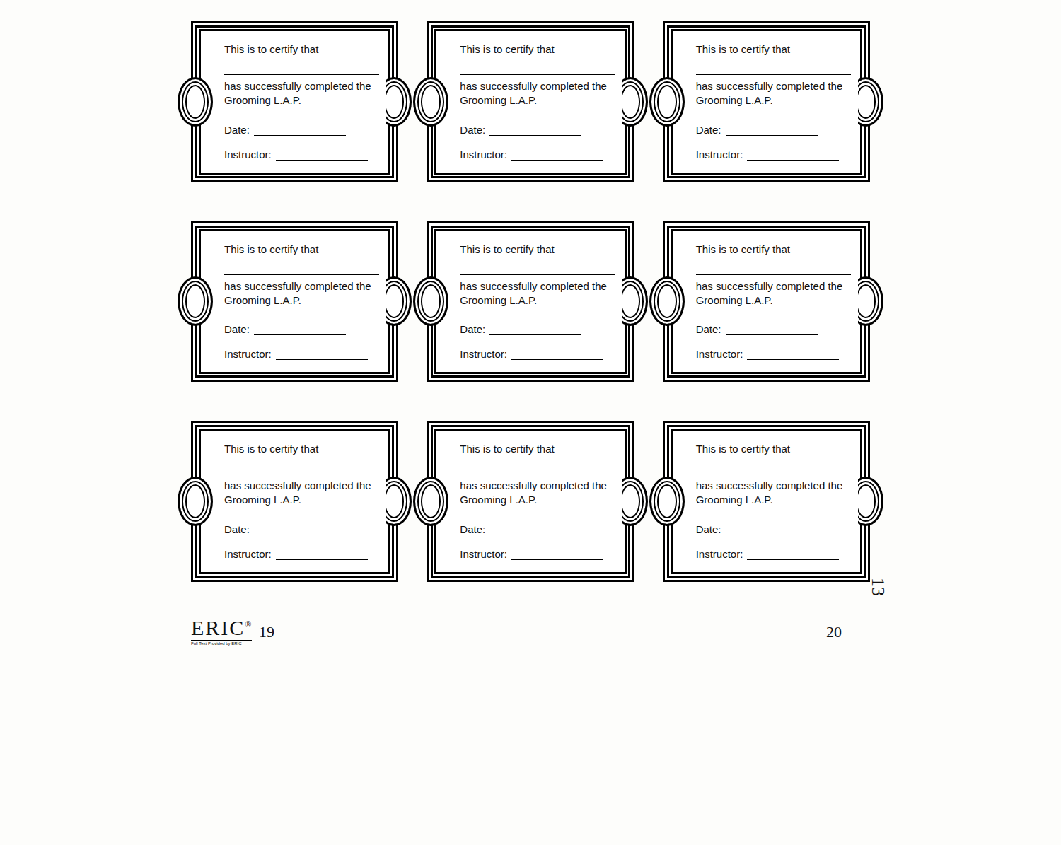This is to certify that
has successfully completed the
Grooming L.A.P.
Date:
Instructor:
This is to certify that
has successfully completed the
Grooming L.A.P.
Date:
Instructor:
This is to certify that
has successfully completed the
Grooming L.A.P.
Date:
Instructor:
This is to certify that
has successfully completed the
Grooming L.A.P.
Date:
Instructor:
This is to certify that
has successfully completed the
Grooming L.A.P.
Date:
Instructor:
This is to certify that
has successfully completed the
Grooming L.A.P.
Date:
Instructor:
This is to certify that
has successfully completed the
Grooming L.A.P.
Date:
Instructor:
This is to certify that
has successfully completed the
Grooming L.A.P.
Date:
Instructor:
This is to certify that
has successfully completed the
Grooming L.A.P.
Date:
Instructor:
ERIC® Full Text Provided by ERIC
19
13
20